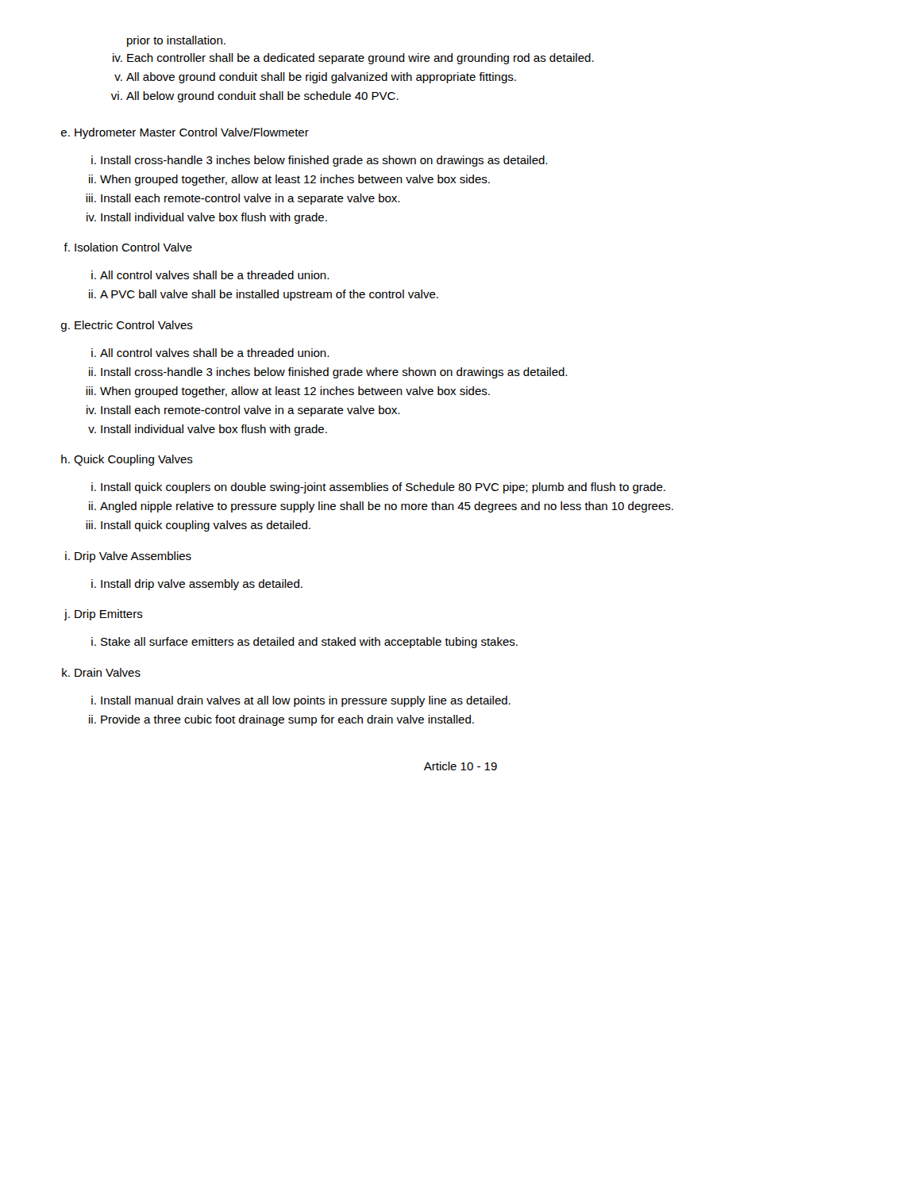prior to installation.
Each controller shall be a dedicated separate ground wire and grounding rod as detailed.
All above ground conduit shall be rigid galvanized with appropriate fittings.
All below ground conduit shall be schedule 40 PVC.
Hydrometer Master Control Valve/Flowmeter
Install cross-handle 3 inches below finished grade as shown on drawings as detailed.
When grouped together, allow at least 12 inches between valve box sides.
Install each remote-control valve in a separate valve box.
Install individual valve box flush with grade.
Isolation Control Valve
All control valves shall be a threaded union.
A PVC ball valve shall be installed upstream of the control valve.
Electric Control Valves
All control valves shall be a threaded union.
Install cross-handle 3 inches below finished grade where shown on drawings as detailed.
When grouped together, allow at least 12 inches between valve box sides.
Install each remote-control valve in a separate valve box.
Install individual valve box flush with grade.
Quick Coupling Valves
Install quick couplers on double swing-joint assemblies of Schedule 80 PVC pipe; plumb and flush to grade.
Angled nipple relative to pressure supply line shall be no more than 45 degrees and no less than 10 degrees.
Install quick coupling valves as detailed.
Drip Valve Assemblies
Install drip valve assembly as detailed.
Drip Emitters
Stake all surface emitters as detailed and staked with acceptable tubing stakes.
Drain Valves
Install manual drain valves at all low points in pressure supply line as detailed.
Provide a three cubic foot drainage sump for each drain valve installed.
Article 10 - 19